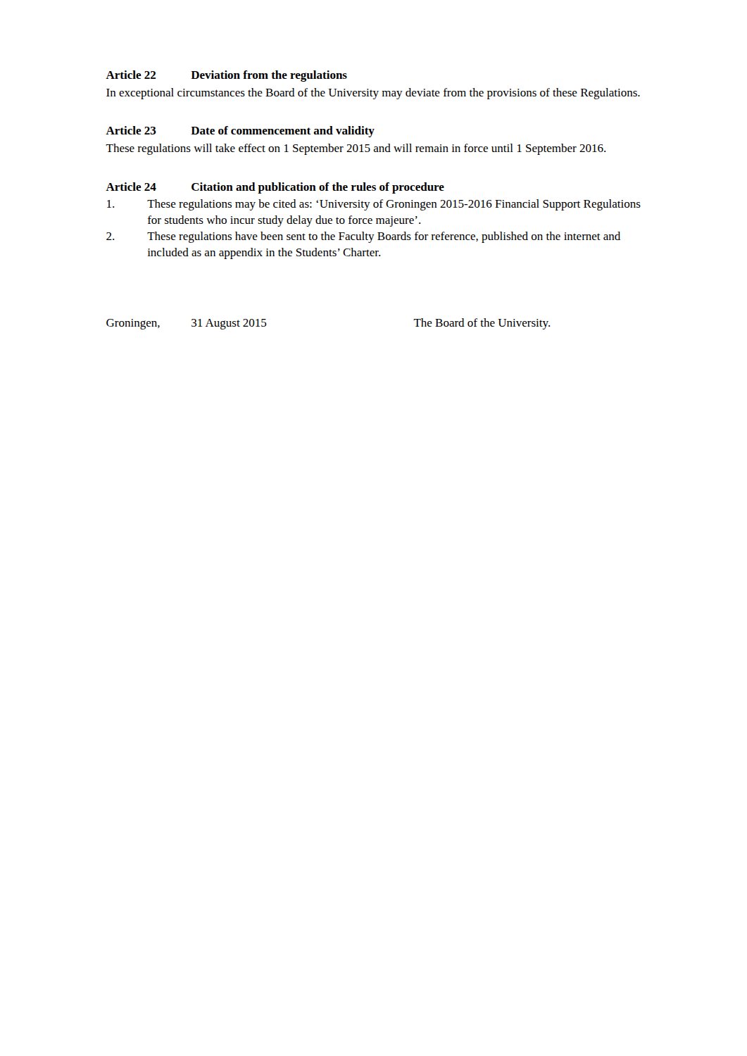Article 22 Deviation from the regulations
In exceptional circumstances the Board of the University may deviate from the provisions of these Regulations.
Article 23 Date of commencement and validity
These regulations will take effect on 1 September 2015 and will remain in force until 1 September 2016.
Article 24 Citation and publication of the rules of procedure
These regulations may be cited as: ‘University of Groningen 2015-2016 Financial Support Regulations for students who incur study delay due to force majeure’.
These regulations have been sent to the Faculty Boards for reference, published on the internet and included as an appendix in the Students’ Charter.
Groningen, 31 August 2015 The Board of the University.